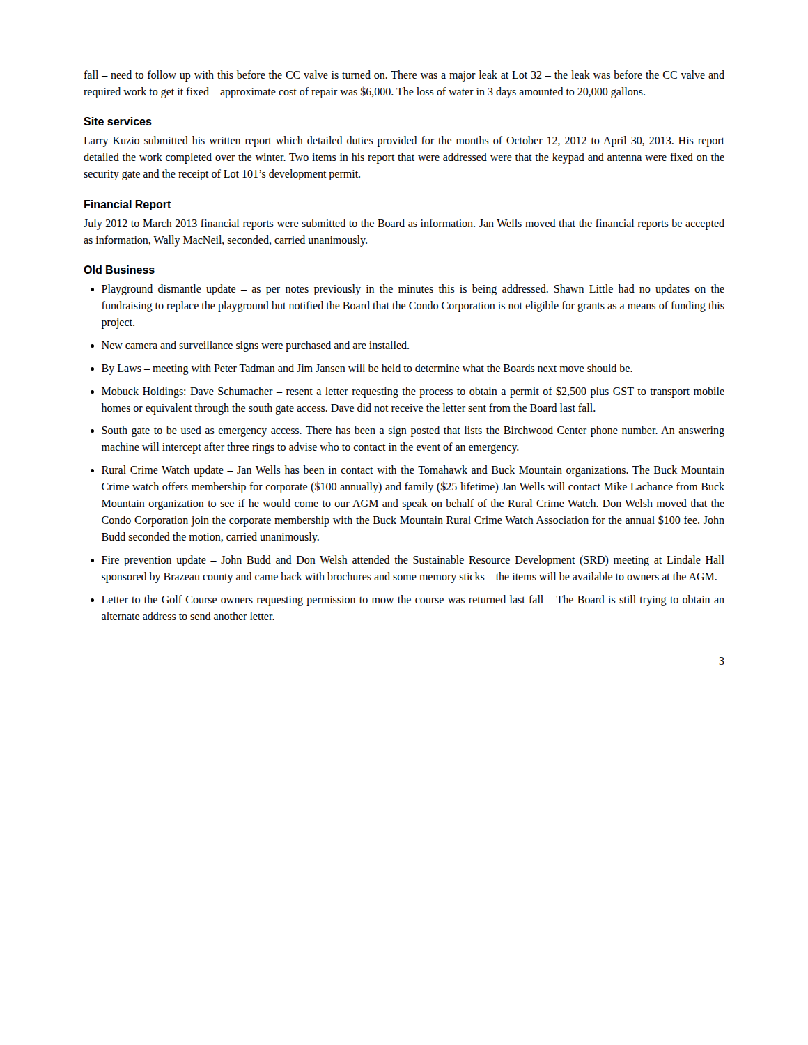fall – need to follow up with this before the CC valve is turned on. There was a major leak at Lot 32 – the leak was before the CC valve and required work to get it fixed – approximate cost of repair was $6,000. The loss of water in 3 days amounted to 20,000 gallons.
Site services
Larry Kuzio submitted his written report which detailed duties provided for the months of October 12, 2012 to April 30, 2013. His report detailed the work completed over the winter. Two items in his report that were addressed were that the keypad and antenna were fixed on the security gate and the receipt of Lot 101’s development permit.
Financial Report
July 2012 to March 2013 financial reports were submitted to the Board as information. Jan Wells moved that the financial reports be accepted as information, Wally MacNeil, seconded, carried unanimously.
Old Business
Playground dismantle update – as per notes previously in the minutes this is being addressed. Shawn Little had no updates on the fundraising to replace the playground but notified the Board that the Condo Corporation is not eligible for grants as a means of funding this project.
New camera and surveillance signs were purchased and are installed.
By Laws – meeting with Peter Tadman and Jim Jansen will be held to determine what the Boards next move should be.
Mobuck Holdings: Dave Schumacher – resent a letter requesting the process to obtain a permit of $2,500 plus GST to transport mobile homes or equivalent through the south gate access. Dave did not receive the letter sent from the Board last fall.
South gate to be used as emergency access. There has been a sign posted that lists the Birchwood Center phone number. An answering machine will intercept after three rings to advise who to contact in the event of an emergency.
Rural Crime Watch update – Jan Wells has been in contact with the Tomahawk and Buck Mountain organizations. The Buck Mountain Crime watch offers membership for corporate ($100 annually) and family ($25 lifetime) Jan Wells will contact Mike Lachance from Buck Mountain organization to see if he would come to our AGM and speak on behalf of the Rural Crime Watch. Don Welsh moved that the Condo Corporation join the corporate membership with the Buck Mountain Rural Crime Watch Association for the annual $100 fee. John Budd seconded the motion, carried unanimously.
Fire prevention update – John Budd and Don Welsh attended the Sustainable Resource Development (SRD) meeting at Lindale Hall sponsored by Brazeau county and came back with brochures and some memory sticks – the items will be available to owners at the AGM.
Letter to the Golf Course owners requesting permission to mow the course was returned last fall – The Board is still trying to obtain an alternate address to send another letter.
3